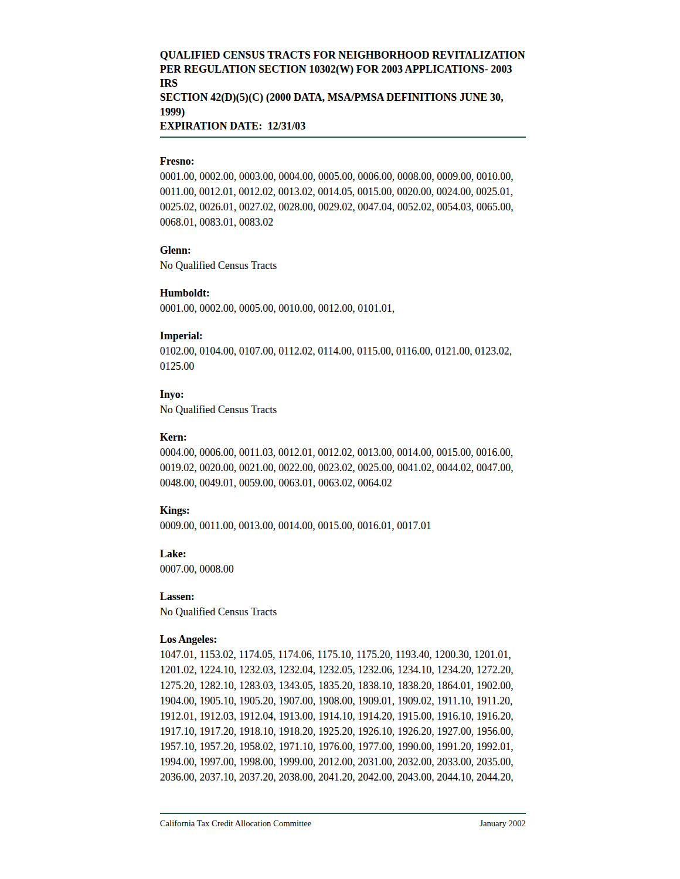Qualified Census Tracts for Neighborhood Revitalization
per Regulation Section 10302(w) for 2003 Applications- 2003 IRS
Section 42(d)(5)(C) (2000 Data, MSA/PMSA Definitions June 30, 1999)
Expiration Date: 12/31/03
Fresno:
0001.00, 0002.00, 0003.00, 0004.00, 0005.00, 0006.00, 0008.00, 0009.00, 0010.00, 0011.00, 0012.01, 0012.02, 0013.02, 0014.05, 0015.00, 0020.00, 0024.00, 0025.01, 0025.02, 0026.01, 0027.02, 0028.00, 0029.02, 0047.04, 0052.02, 0054.03, 0065.00, 0068.01, 0083.01, 0083.02
Glenn:
No Qualified Census Tracts
Humboldt:
0001.00, 0002.00, 0005.00, 0010.00, 0012.00, 0101.01,
Imperial:
0102.00, 0104.00, 0107.00, 0112.02, 0114.00, 0115.00, 0116.00, 0121.00, 0123.02, 0125.00
Inyo:
No Qualified Census Tracts
Kern:
0004.00, 0006.00, 0011.03, 0012.01, 0012.02, 0013.00, 0014.00, 0015.00, 0016.00, 0019.02, 0020.00, 0021.00, 0022.00, 0023.02, 0025.00, 0041.02, 0044.02, 0047.00, 0048.00, 0049.01, 0059.00, 0063.01, 0063.02, 0064.02
Kings:
0009.00, 0011.00, 0013.00, 0014.00, 0015.00, 0016.01, 0017.01
Lake:
0007.00, 0008.00
Lassen:
No Qualified Census Tracts
Los Angeles:
1047.01, 1153.02, 1174.05, 1174.06, 1175.10, 1175.20, 1193.40, 1200.30, 1201.01, 1201.02, 1224.10, 1232.03, 1232.04, 1232.05, 1232.06, 1234.10, 1234.20, 1272.20, 1275.20, 1282.10, 1283.03, 1343.05, 1835.20, 1838.10, 1838.20, 1864.01, 1902.00, 1904.00, 1905.10, 1905.20, 1907.00, 1908.00, 1909.01, 1909.02, 1911.10, 1911.20, 1912.01, 1912.03, 1912.04, 1913.00, 1914.10, 1914.20, 1915.00, 1916.10, 1916.20, 1917.10, 1917.20, 1918.10, 1918.20, 1925.20, 1926.10, 1926.20, 1927.00, 1956.00, 1957.10, 1957.20, 1958.02, 1971.10, 1976.00, 1977.00, 1990.00, 1991.20, 1992.01, 1994.00, 1997.00, 1998.00, 1999.00, 2012.00, 2031.00, 2032.00, 2033.00, 2035.00, 2036.00, 2037.10, 2037.20, 2038.00, 2041.20, 2042.00, 2043.00, 2044.10, 2044.20,
California Tax Credit Allocation Committee January 2002